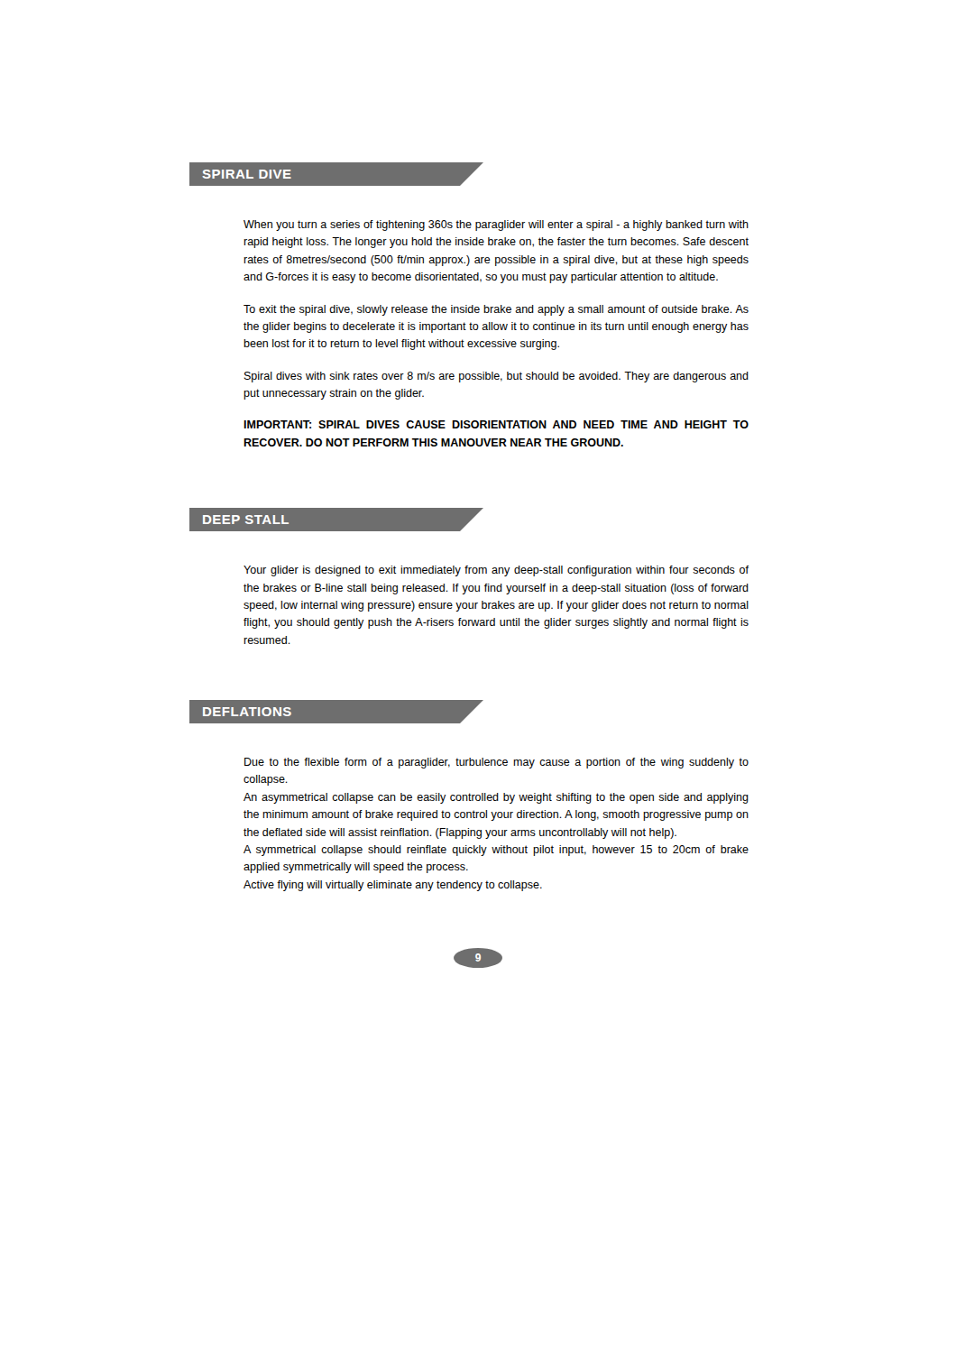SPIRAL DIVE
When you turn a series of tightening 360s the paraglider will enter a spiral - a highly banked turn with rapid height loss. The longer you hold the inside brake on, the faster the turn becomes. Safe descent rates of 8metres/second (500 ft/min approx.) are possible in a spiral dive, but at these high speeds and G-forces it is easy to become disorientated, so you must pay particular attention to altitude.
To exit the spiral dive, slowly release the inside brake and apply a small amount of outside brake. As the glider begins to decelerate it is important to allow it to continue in its turn until enough energy has been lost for it to return to level flight without excessive surging.
Spiral dives with sink rates over 8 m/s are possible, but should be avoided. They are dangerous and put unnecessary strain on the glider.
IMPORTANT: SPIRAL DIVES CAUSE DISORIENTATION AND NEED TIME AND HEIGHT TO RECOVER. DO NOT PERFORM THIS MANOUVER NEAR THE GROUND.
DEEP STALL
Your glider is designed to exit immediately from any deep-stall configuration within four seconds of the brakes or B-line stall being released. If you find yourself in a deep-stall situation (loss of forward speed, low internal wing pressure) ensure your brakes are up. If your glider does not return to normal flight, you should gently push the A-risers forward until the glider surges slightly and normal flight is resumed.
DEFLATIONS
Due to the flexible form of a paraglider, turbulence may cause a portion of the wing suddenly to collapse.
An asymmetrical collapse can be easily controlled by weight shifting to the open side and applying the minimum amount of brake required to control your direction. A long, smooth progressive pump on the deflated side will assist reinflation. (Flapping your arms uncontrollably will not help).
A symmetrical collapse should reinflate quickly without pilot input, however 15 to 20cm of brake applied symmetrically will speed the process.
Active flying will virtually eliminate any tendency to collapse.
9